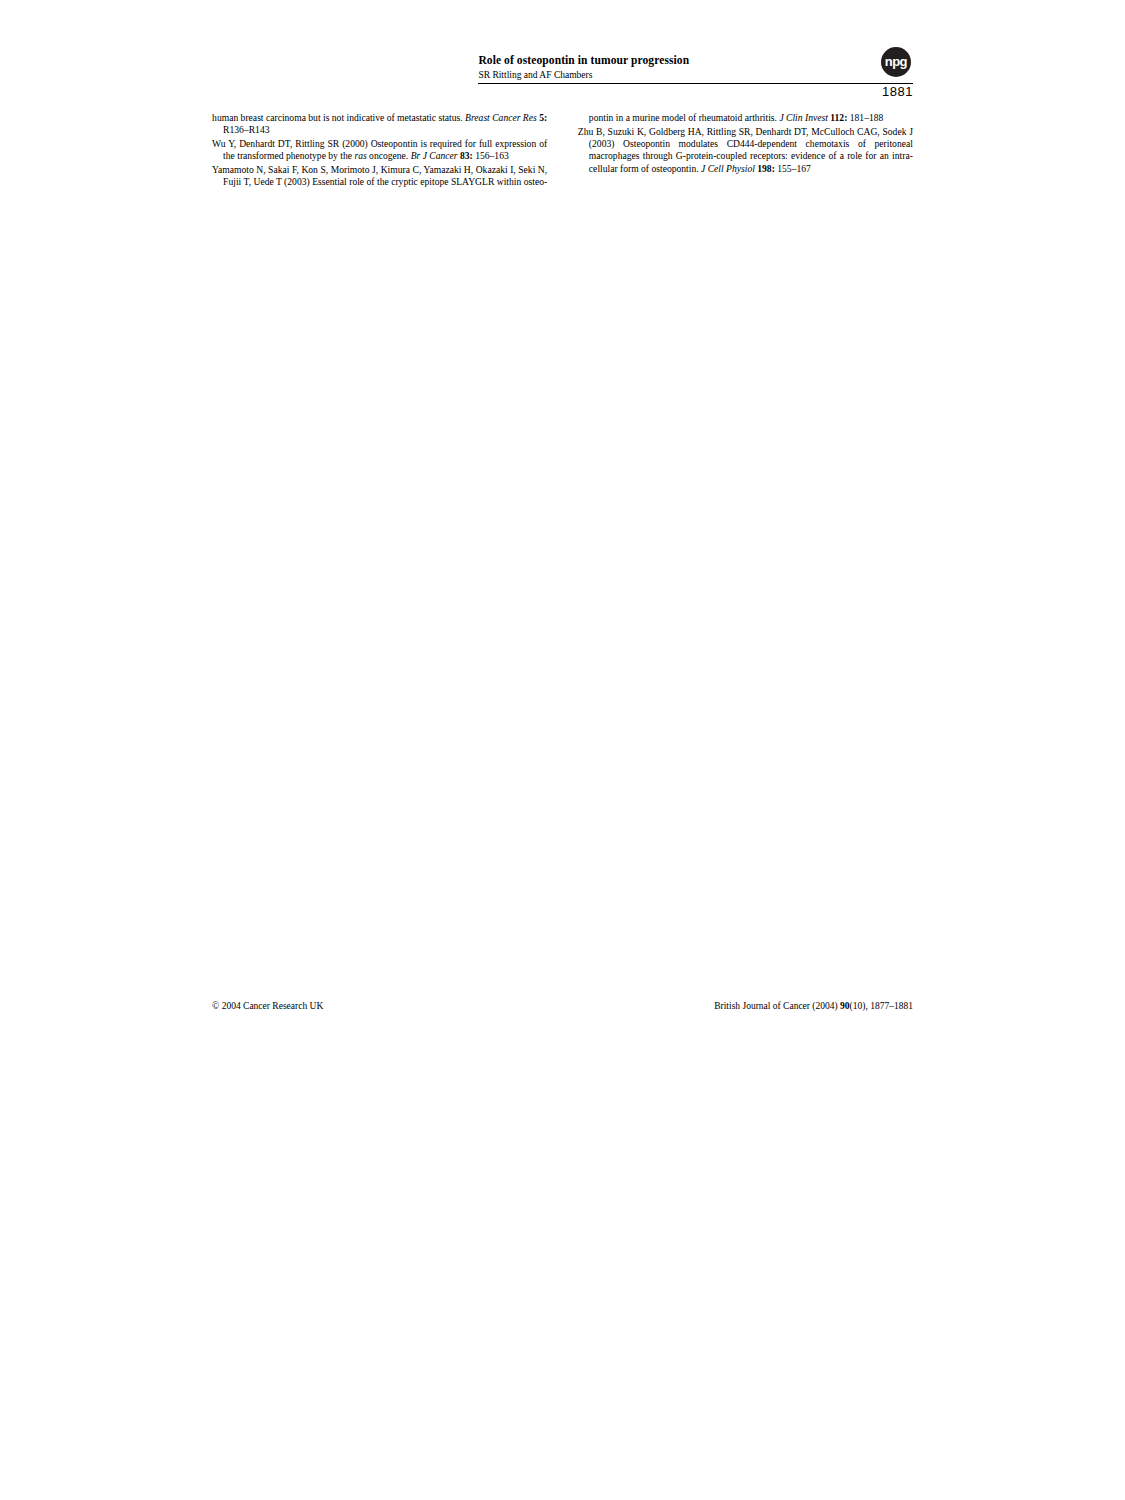npg
Role of osteopontin in tumour progression
SR Rittling and AF Chambers
1881
human breast carcinoma but is not indicative of metastatic status. Breast Cancer Res 5: R136–R143
Wu Y, Denhardt DT, Rittling SR (2000) Osteopontin is required for full expression of the transformed phenotype by the ras oncogene. Br J Cancer 83: 156–163
Yamamoto N, Sakai F, Kon S, Morimoto J, Kimura C, Yamazaki H, Okazaki I, Seki N, Fujii T, Uede T (2003) Essential role of the cryptic epitope SLAYGLR within osteopontin in a murine model of rheumatoid arthritis. J Clin Invest 112: 181–188
Zhu B, Suzuki K, Goldberg HA, Rittling SR, Denhardt DT, McCulloch CAG, Sodek J (2003) Osteopontin modulates CD444-dependent chemotaxis of peritoneal macrophages through G-protein-coupled receptors: evidence of a role for an intracellular form of osteopontin. J Cell Physiol 198: 155–167
© 2004 Cancer Research UK
British Journal of Cancer (2004) 90(10), 1877–1881